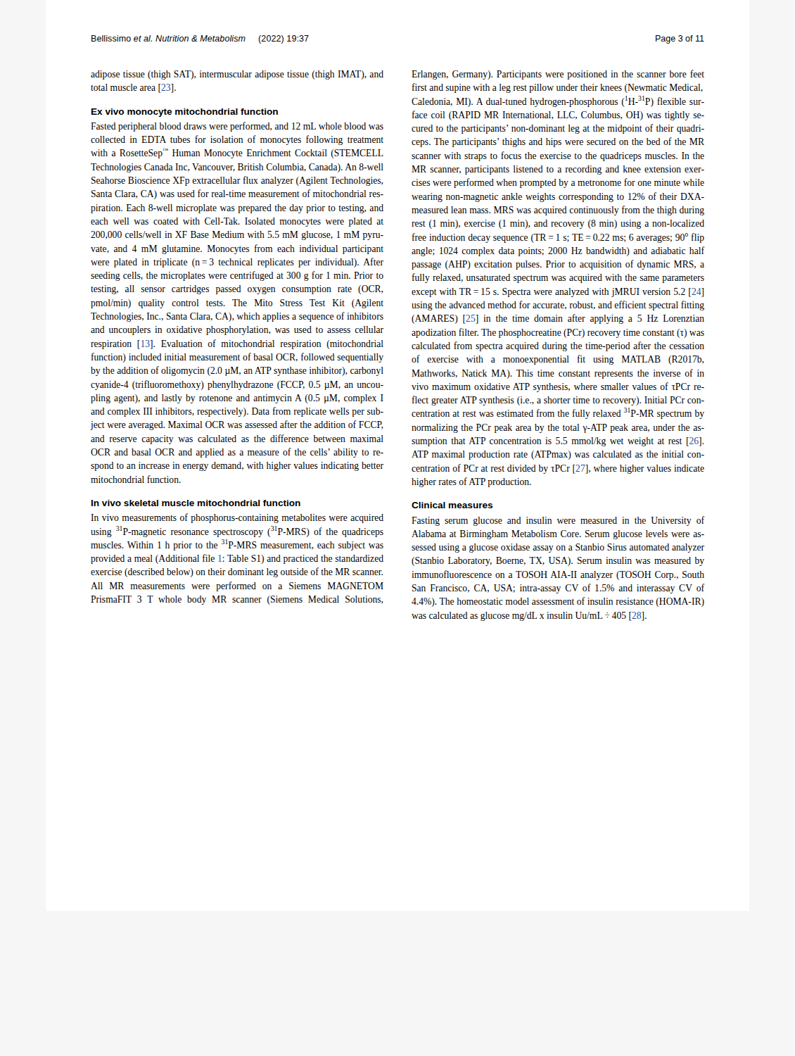Bellissimo et al. Nutrition & Metabolism(2022) 19:37
Page 3 of 11
adipose tissue (thigh SAT), intermuscular adipose tissue (thigh IMAT), and total muscle area [23].
Ex vivo monocyte mitochondrial function
Fasted peripheral blood draws were performed, and 12 mL whole blood was collected in EDTA tubes for isolation of monocytes following treatment with a RosetteSep™ Human Monocyte Enrichment Cocktail (STEMCELL Technologies Canada Inc, Vancouver, British Columbia, Canada). An 8-well Seahorse Bioscience XFp extracellular flux analyzer (Agilent Technologies, Santa Clara, CA) was used for real-time measurement of mitochondrial respiration. Each 8-well microplate was prepared the day prior to testing, and each well was coated with Cell-Tak. Isolated monocytes were plated at 200,000 cells/well in XF Base Medium with 5.5 mM glucose, 1 mM pyruvate, and 4 mM glutamine. Monocytes from each individual participant were plated in triplicate (n = 3 technical replicates per individual). After seeding cells, the microplates were centrifuged at 300 g for 1 min. Prior to testing, all sensor cartridges passed oxygen consumption rate (OCR, pmol/min) quality control tests. The Mito Stress Test Kit (Agilent Technologies, Inc., Santa Clara, CA), which applies a sequence of inhibitors and uncouplers in oxidative phosphorylation, was used to assess cellular respiration [13]. Evaluation of mitochondrial respiration (mitochondrial function) included initial measurement of basal OCR, followed sequentially by the addition of oligomycin (2.0 µM, an ATP synthase inhibitor), carbonyl cyanide-4 (trifluoromethoxy) phenylhydrazone (FCCP, 0.5 µM, an uncoupling agent), and lastly by rotenone and antimycin A (0.5 µM, complex I and complex III inhibitors, respectively). Data from replicate wells per subject were averaged. Maximal OCR was assessed after the addition of FCCP, and reserve capacity was calculated as the difference between maximal OCR and basal OCR and applied as a measure of the cells’ ability to respond to an increase in energy demand, with higher values indicating better mitochondrial function.
In vivo skeletal muscle mitochondrial function
In vivo measurements of phosphorus-containing metabolites were acquired using 31P-magnetic resonance spectroscopy (31P-MRS) of the quadriceps muscles. Within 1 h prior to the 31P-MRS measurement, each subject was provided a meal (Additional file 1: Table S1) and practiced the standardized exercise (described below) on their dominant leg outside of the MR scanner. All MR measurements were performed on a Siemens MAGNETOM PrismaFIT 3 T whole body MR scanner (Siemens Medical Solutions, Erlangen, Germany). Participants were positioned in the scanner bore feet first and supine with a leg rest pillow under their knees (Newmatic Medical,
Caledonia, MI). A dual-tuned hydrogen-phosphorous (1H-31P) flexible surface coil (RAPID MR International, LLC, Columbus, OH) was tightly secured to the participants’ non-dominant leg at the midpoint of their quadriceps. The participants’ thighs and hips were secured on the bed of the MR scanner with straps to focus the exercise to the quadriceps muscles. In the MR scanner, participants listened to a recording and knee extension exercises were performed when prompted by a metronome for one minute while wearing non-magnetic ankle weights corresponding to 12% of their DXA-measured lean mass. MRS was acquired continuously from the thigh during rest (1 min), exercise (1 min), and recovery (8 min) using a non-localized free induction decay sequence (TR = 1 s; TE = 0.22 ms; 6 averages; 90o flip angle; 1024 complex data points; 2000 Hz bandwidth) and adiabatic half passage (AHP) excitation pulses. Prior to acquisition of dynamic MRS, a fully relaxed, unsaturated spectrum was acquired with the same parameters except with TR = 15 s. Spectra were analyzed with jMRUI version 5.2 [24] using the advanced method for accurate, robust, and efficient spectral fitting (AMARES) [25] in the time domain after applying a 5 Hz Lorenztian apodization filter. The phosphocreatine (PCr) recovery time constant (τ) was calculated from spectra acquired during the time-period after the cessation of exercise with a monoexponential fit using MATLAB (R2017b, Mathworks, Natick MA). This time constant represents the inverse of in vivo maximum oxidative ATP synthesis, where smaller values of τPCr reflect greater ATP synthesis (i.e., a shorter time to recovery). Initial PCr concentration at rest was estimated from the fully relaxed 31P-MR spectrum by normalizing the PCr peak area by the total γ-ATP peak area, under the assumption that ATP concentration is 5.5 mmol/kg wet weight at rest [26]. ATP maximal production rate (ATPmax) was calculated as the initial concentration of PCr at rest divided by τPCr [27], where higher values indicate higher rates of ATP production.
Clinical measures
Fasting serum glucose and insulin were measured in the University of Alabama at Birmingham Metabolism Core. Serum glucose levels were assessed using a glucose oxidase assay on a Stanbio Sirus automated analyzer (Stanbio Laboratory, Boerne, TX, USA). Serum insulin was measured by immunofluorescence on a TOSOH AIA-II analyzer (TOSOH Corp., South San Francisco, CA, USA; intra-assay CV of 1.5% and interassay CV of 4.4%). The homeostatic model assessment of insulin resistance (HOMA-IR) was calculated as glucose mg/dL x insulin Uu/mL ÷ 405 [28].